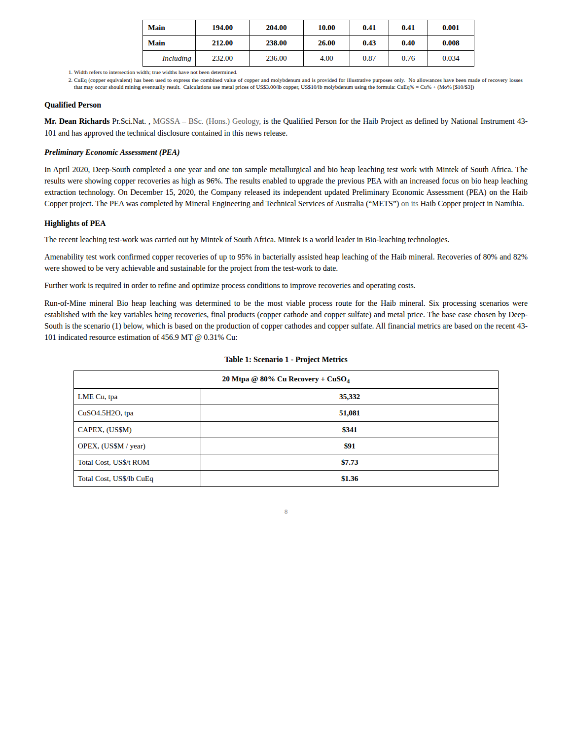| | Main | 194.00 | 204.00 | 10.00 | 0.41 | 0.41 | 0.001 |
| | Main | 212.00 | 238.00 | 26.00 | 0.43 | 0.40 | 0.008 |
| | Including | 232.00 | 236.00 | 4.00 | 0.87 | 0.76 | 0.034 |
Width refers to intersection width; true widths have not been determined.
CuEq (copper equivalent) has been used to express the combined value of copper and molybdenum and is provided for illustrative purposes only. No allowances have been made of recovery losses that may occur should mining eventually result. Calculations use metal prices of US$3.00/lb copper, US$10/lb molybdenum using the formula: CuEq% = Cu% + (Mo% [$10/$3])
Qualified Person
Mr. Dean Richards Pr.Sci.Nat. , MGSSA – BSc. (Hons.) Geology, is the Qualified Person for the Haib Project as defined by National Instrument 43-101 and has approved the technical disclosure contained in this news release.
Preliminary Economic Assessment (PEA)
In April 2020, Deep-South completed a one year and one ton sample metallurgical and bio heap leaching test work with Mintek of South Africa. The results were showing copper recoveries as high as 96%. The results enabled to upgrade the previous PEA with an increased focus on bio heap leaching extraction technology. On December 15, 2020, the Company released its independent updated Preliminary Economic Assessment (PEA) on the Haib Copper project. The PEA was completed by Mineral Engineering and Technical Services of Australia (“METS”) on its Haib Copper project in Namibia.
Highlights of PEA
The recent leaching test-work was carried out by Mintek of South Africa. Mintek is a world leader in Bio-leaching technologies.
Amenability test work confirmed copper recoveries of up to 95% in bacterially assisted heap leaching of the Haib mineral. Recoveries of 80% and 82% were showed to be very achievable and sustainable for the project from the test-work to date.
Further work is required in order to refine and optimize process conditions to improve recoveries and operating costs.
Run-of-Mine mineral Bio heap leaching was determined to be the most viable process route for the Haib mineral. Six processing scenarios were established with the key variables being recoveries, final products (copper cathode and copper sulfate) and metal price. The base case chosen by Deep-South is the scenario (1) below, which is based on the production of copper cathodes and copper sulfate. All financial metrics are based on the recent 43-101 indicated resource estimation of 456.9 MT @ 0.31% Cu:
Table 1: Scenario 1 - Project Metrics
| 20 Mtpa @ 80% Cu Recovery + CuSO 4 |
| --- |
| LME Cu, tpa | 35,332 |
| CuSO4.5H2O, tpa | 51,081 |
| CAPEX, (US$M) | $341 |
| OPEX, (US$M / year) | $91 |
| Total Cost, US$/t ROM | $7.73 |
| Total Cost, US$/lb CuEq | $1.36 |
8